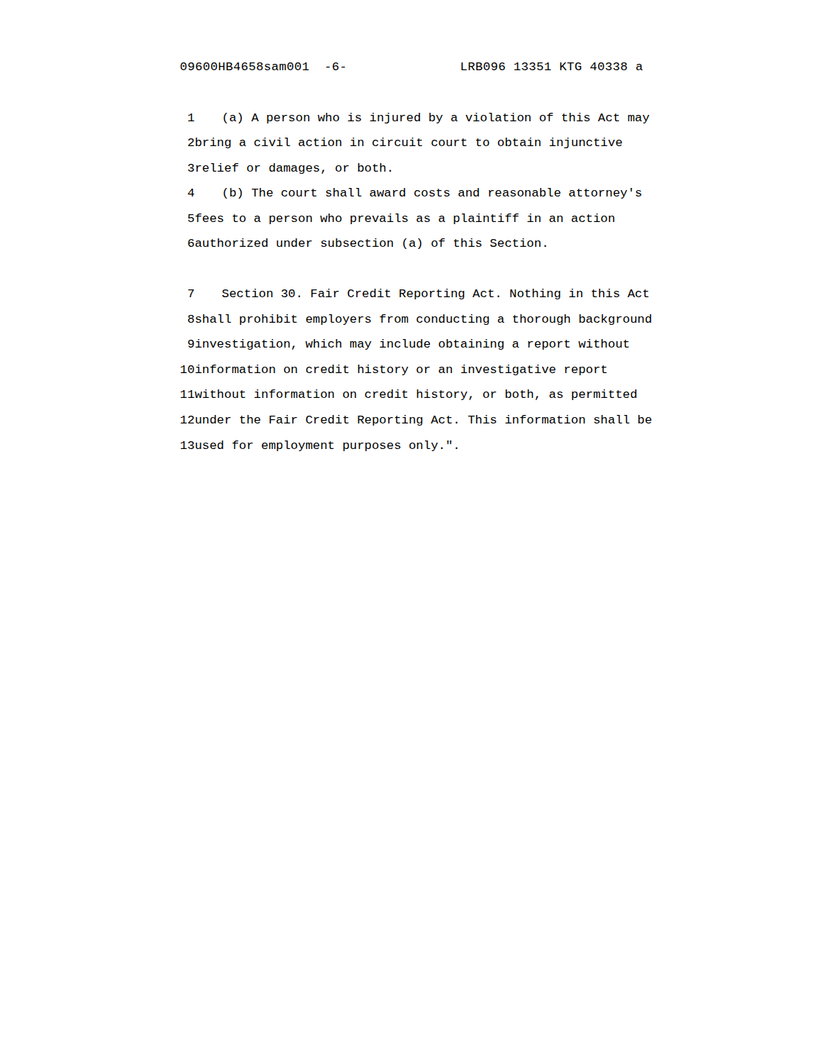09600HB4658sam001 -6- LRB096 13351 KTG 40338 a
| 1 | (a) A person who is injured by a violation of this Act may |
| 2 | bring a civil action in circuit court to obtain injunctive |
| 3 | relief or damages, or both. |
| 4 | (b) The court shall award costs and reasonable attorney's |
| 5 | fees to a person who prevails as a plaintiff in an action |
| 6 | authorized under subsection (a) of this Section. |
| 7 | Section 30. Fair Credit Reporting Act. Nothing in this Act |
| 8 | shall prohibit employers from conducting a thorough background |
| 9 | investigation, which may include obtaining a report without |
| 10 | information on credit history or an investigative report |
| 11 | without information on credit history, or both, as permitted |
| 12 | under the Fair Credit Reporting Act. This information shall be |
| 13 | used for employment purposes only.". |